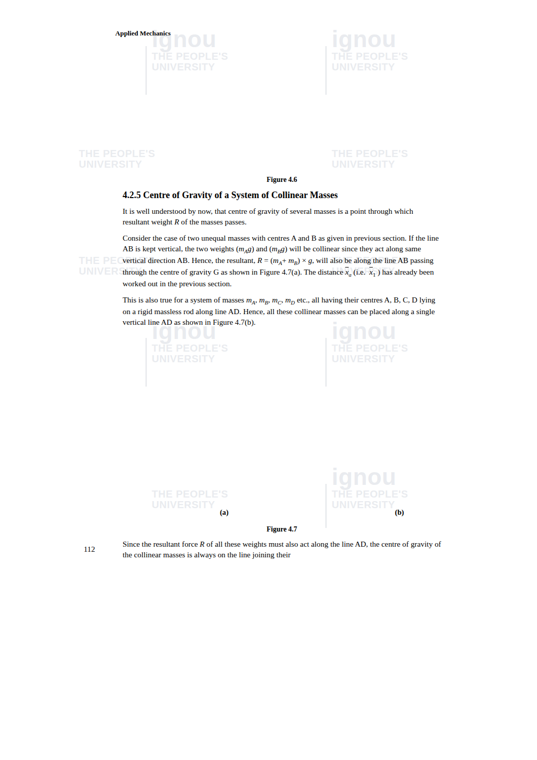ignou
THE PEOPLE'S
UNIVERSITY
ignou
THE PEOPLE'S
UNIVERSITY
THE PEOPLE'S
UNIVERSITY
THE PEOPLE'S
UNIVERSITY
THE PEOPLE'S
UNIVERSITY
THE PEOPLE'S
UNIVERSITY
ignou
THE PEOPLE'S
UNIVERSITY
ignou
THE PEOPLE'S
UNIVERSITY
ignou
THE PEOPLE'S
UNIVERSITY
THE PEOPLE'S
UNIVERSITY
Applied Mechanics
Figure 4.6
4.2.5 Centre of Gravity of a System of Collinear Masses
It is well understood by now, that centre of gravity of several masses is a point through which resultant weight R of the masses passes.
Consider the case of two unequal masses with centres A and B as given in previous section. If the line AB is kept vertical, the two weights (mAg) and (mBg) will be collinear since they act along same vertical direction AB. Hence, the resultant, R = (mA+ mB) × g, will also be along the line AB passing through the centre of gravity G as shown in Figure 4.7(a). The distance xa (i.e. x1 ) has already been worked out in the previous section.
This is also true for a system of masses mA, mB, mC, mD etc., all having their centres A, B, C, D lying on a rigid massless rod along line AD. Hence, all these collinear masses can be placed along a single vertical line AD as shown in Figure 4.7(b).
(a) (b)
Figure 4.7
Since the resultant force R of all these weights must also act along the line AD, the centre of gravity of the collinear masses is always on the line joining their
112